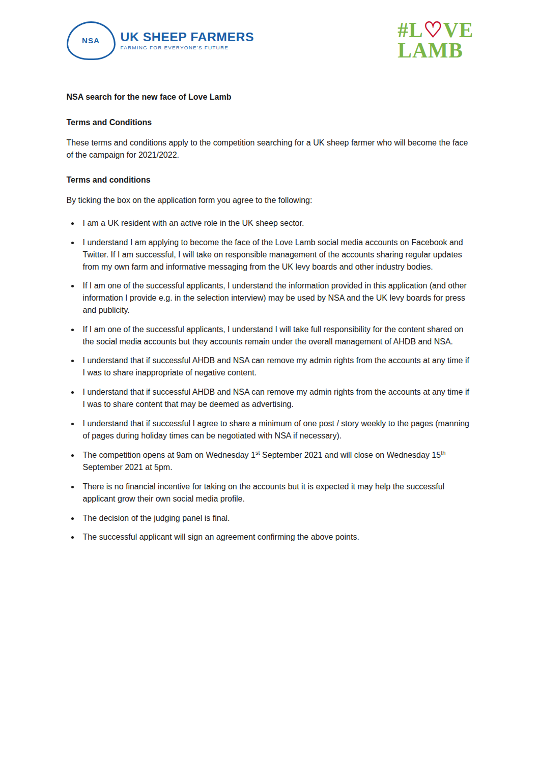UK SHEEP FARMERS
FARMING FOR EVERYONE'S FUTURE
#L♡VE
LAMB
NSA search for the new face of Love Lamb
Terms and Conditions
These terms and conditions apply to the competition searching for a UK sheep farmer who will become the face of the campaign for 2021/2022.
Terms and conditions
By ticking the box on the application form you agree to the following:
I am a UK resident with an active role in the UK sheep sector.
I understand I am applying to become the face of the Love Lamb social media accounts on Facebook and Twitter. If I am successful, I will take on responsible management of the accounts sharing regular updates from my own farm and informative messaging from the UK levy boards and other industry bodies.
If I am one of the successful applicants, I understand the information provided in this application (and other information I provide e.g. in the selection interview) may be used by NSA and the UK levy boards for press and publicity.
If I am one of the successful applicants, I understand I will take full responsibility for the content shared on the social media accounts but they accounts remain under the overall management of AHDB and NSA.
I understand that if successful AHDB and NSA can remove my admin rights from the accounts at any time if I was to share inappropriate of negative content.
I understand that if successful AHDB and NSA can remove my admin rights from the accounts at any time if I was to share content that may be deemed as advertising.
I understand that if successful I agree to share a minimum of one post / story weekly to the pages (manning of pages during holiday times can be negotiated with NSA if necessary).
The competition opens at 9am on Wednesday 1st September 2021 and will close on Wednesday 15th September 2021 at 5pm.
There is no financial incentive for taking on the accounts but it is expected it may help the successful applicant grow their own social media profile.
The decision of the judging panel is final.
The successful applicant will sign an agreement confirming the above points.